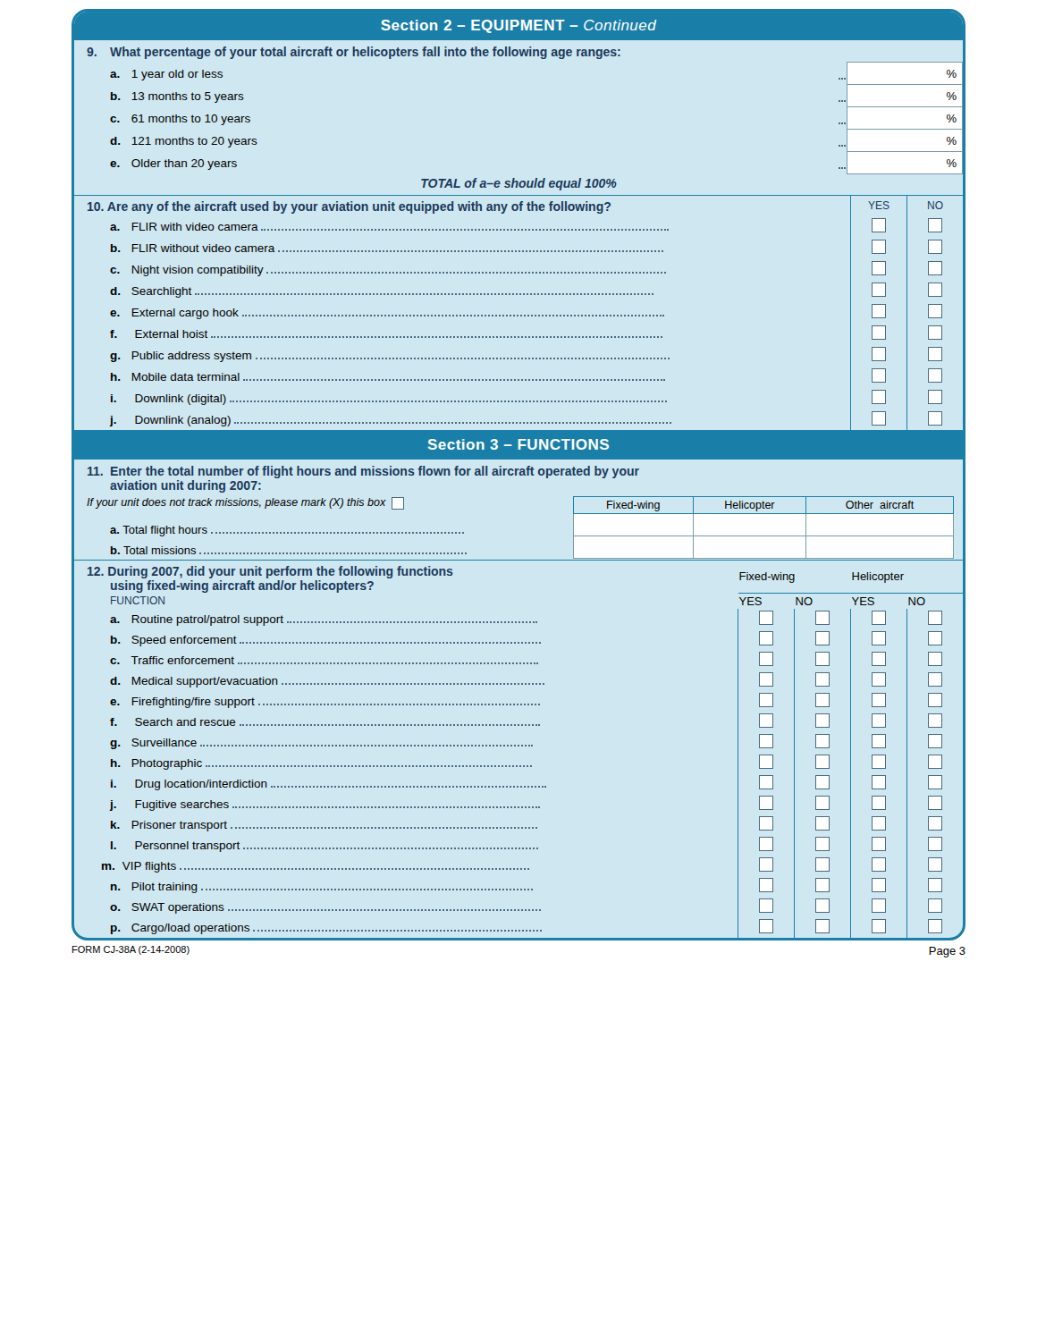Section 2 – EQUIPMENT – Continued
9. What percentage of your total aircraft or helicopters fall into the following age ranges:
| a. 1 year old or less | | % |
| b. 13 months to 5 years | | % |
| c. 61 months to 10 years | | % |
| d. 121 months to 20 years | | % |
| e. Older than 20 years | | % |
TOTAL of a–e should equal 100%
| 10. Are any of the aircraft used by your aviation unit equipped with any of the following? | YES | NO |
| a. FLIR with video camera | | |
| b. FLIR without video camera | | |
| c. Night vision compatibility | | |
| d. Searchlight | | |
| e. External cargo hook | | |
| f. External hoist | | |
| g. Public address system | | |
| h. Mobile data terminal | | |
| i. Downlink (digital) | | |
| j. Downlink (analog) | | |
Section 3 – FUNCTIONS
11. Enter the total number of flight hours and missions flown for all aircraft operated by your
aviation unit during 2007:
| If your unit does not track missions, please mark (X) this box | / Fixed-wing / Helicopter / Other aircraft / / --- / --- / --- / |
| a. Total flight hours |
| b. Total missions |
| 12. During 2007, did your unit perform the following functions using fixed-wing aircraft and/or helicopters? | Fixed-wing | Helicopter |
| FUNCTION | YES | NO | YES | NO |
| a. Routine patrol/patrol support | | | | |
| b. Speed enforcement | | | | |
| c. Traffic enforcement | | | | |
| d. Medical support/evacuation | | | | |
| e. Firefighting/fire support | | | | |
| f. Search and rescue | | | | |
| g. Surveillance | | | | |
| h. Photographic | | | | |
| i. Drug location/interdiction | | | | |
| j. Fugitive searches | | | | |
| k. Prisoner transport | | | | |
| l. Personnel transport | | | | |
| m. VIP flights | | | | |
| n. Pilot training | | | | |
| o. SWAT operations | | | | |
| p. Cargo/load operations | | | | |
FORM CJ-38A (2-14-2008)
Page 3